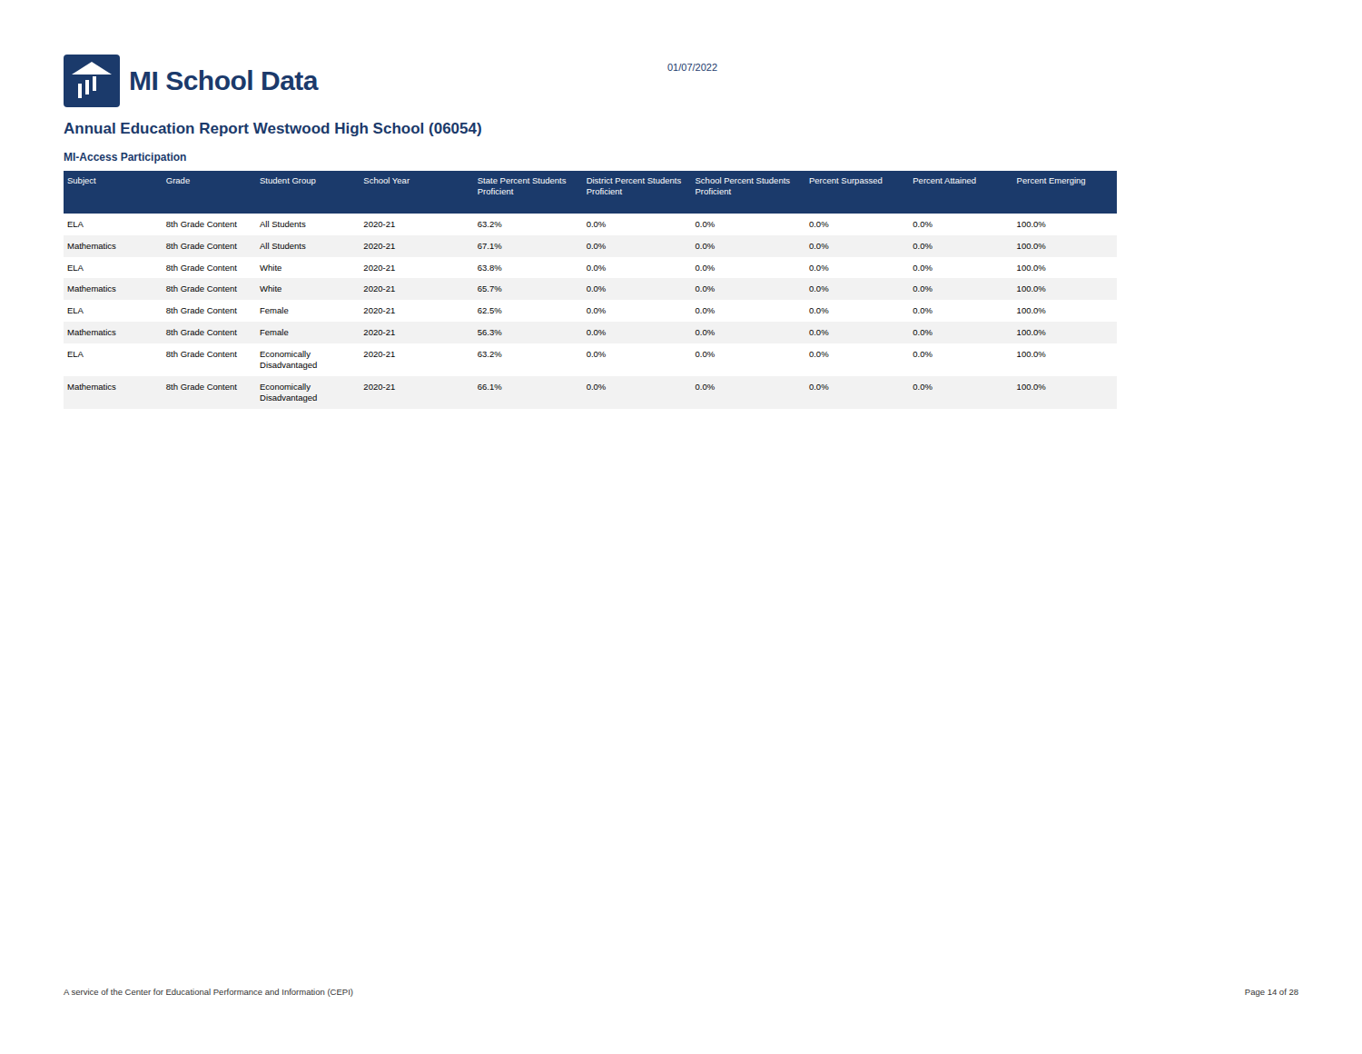MI School Data
01/07/2022
Annual Education Report Westwood High School (06054)
MI-Access Participation
| Subject | Grade | Student Group | School Year | State Percent Students Proficient | District Percent Students Proficient | School Percent Students Proficient | Percent Surpassed | Percent Attained | Percent Emerging |
| --- | --- | --- | --- | --- | --- | --- | --- | --- | --- |
| ELA | 8th Grade Content | All Students | 2020-21 | 63.2% | 0.0% | 0.0% | 0.0% | 0.0% | 100.0% |
| Mathematics | 8th Grade Content | All Students | 2020-21 | 67.1% | 0.0% | 0.0% | 0.0% | 0.0% | 100.0% |
| ELA | 8th Grade Content | White | 2020-21 | 63.8% | 0.0% | 0.0% | 0.0% | 0.0% | 100.0% |
| Mathematics | 8th Grade Content | White | 2020-21 | 65.7% | 0.0% | 0.0% | 0.0% | 0.0% | 100.0% |
| ELA | 8th Grade Content | Female | 2020-21 | 62.5% | 0.0% | 0.0% | 0.0% | 0.0% | 100.0% |
| Mathematics | 8th Grade Content | Female | 2020-21 | 56.3% | 0.0% | 0.0% | 0.0% | 0.0% | 100.0% |
| ELA | 8th Grade Content | Economically Disadvantaged | 2020-21 | 63.2% | 0.0% | 0.0% | 0.0% | 0.0% | 100.0% |
| Mathematics | 8th Grade Content | Economically Disadvantaged | 2020-21 | 66.1% | 0.0% | 0.0% | 0.0% | 0.0% | 100.0% |
A service of the Center for Educational Performance and Information (CEPI)
Page 14 of 28